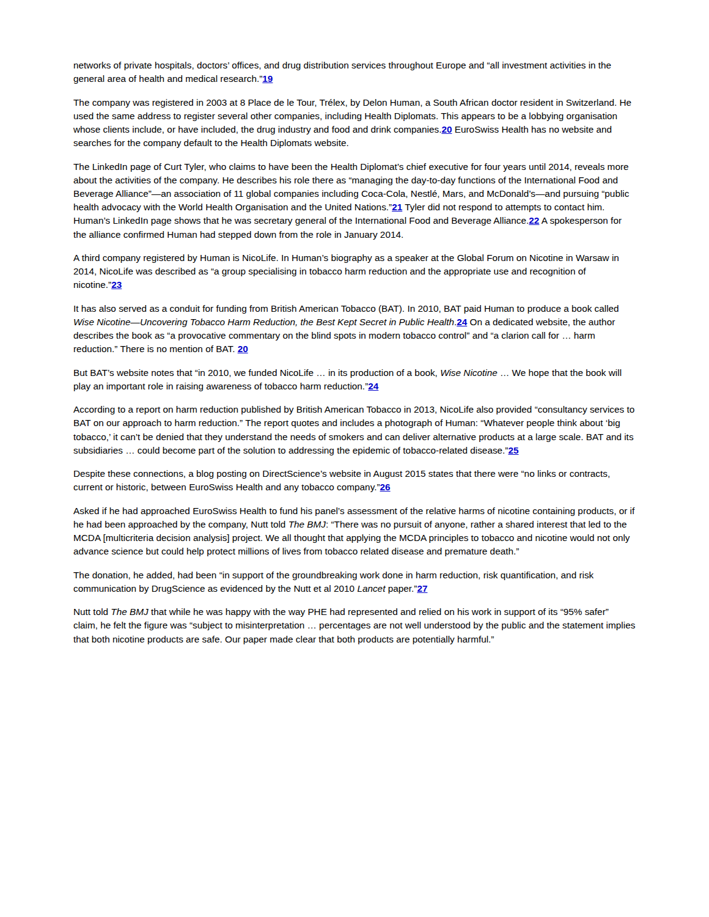networks of private hospitals, doctors’ offices, and drug distribution services throughout Europe and “all investment activities in the general area of health and medical research.”19
The company was registered in 2003 at 8 Place de le Tour, Trélex, by Delon Human, a South African doctor resident in Switzerland. He used the same address to register several other companies, including Health Diplomats. This appears to be a lobbying organisation whose clients include, or have included, the drug industry and food and drink companies.20 EuroSwiss Health has no website and searches for the company default to the Health Diplomats website.
The LinkedIn page of Curt Tyler, who claims to have been the Health Diplomat’s chief executive for four years until 2014, reveals more about the activities of the company. He describes his role there as “managing the day-to-day functions of the International Food and Beverage Alliance”—an association of 11 global companies including Coca-Cola, Nestlé, Mars, and McDonald’s—and pursuing “public health advocacy with the World Health Organisation and the United Nations.”21 Tyler did not respond to attempts to contact him. Human’s LinkedIn page shows that he was secretary general of the International Food and Beverage Alliance.22 A spokesperson for the alliance confirmed Human had stepped down from the role in January 2014.
A third company registered by Human is NicoLife. In Human’s biography as a speaker at the Global Forum on Nicotine in Warsaw in 2014, NicoLife was described as “a group specialising in tobacco harm reduction and the appropriate use and recognition of nicotine.”23
It has also served as a conduit for funding from British American Tobacco (BAT). In 2010, BAT paid Human to produce a book called Wise Nicotine—Uncovering Tobacco Harm Reduction, the Best Kept Secret in Public Health.24 On a dedicated website, the author describes the book as “a provocative commentary on the blind spots in modern tobacco control” and “a clarion call for … harm reduction.” There is no mention of BAT. 20
But BAT’s website notes that “in 2010, we funded NicoLife … in its production of a book, Wise Nicotine … We hope that the book will play an important role in raising awareness of tobacco harm reduction.”24
According to a report on harm reduction published by British American Tobacco in 2013, NicoLife also provided “consultancy services to BAT on our approach to harm reduction.” The report quotes and includes a photograph of Human: “Whatever people think about ‘big tobacco,’ it can’t be denied that they understand the needs of smokers and can deliver alternative products at a large scale. BAT and its subsidiaries … could become part of the solution to addressing the epidemic of tobacco-related disease.”25
Despite these connections, a blog posting on DirectScience’s website in August 2015 states that there were “no links or contracts, current or historic, between EuroSwiss Health and any tobacco company.”26
Asked if he had approached EuroSwiss Health to fund his panel’s assessment of the relative harms of nicotine containing products, or if he had been approached by the company, Nutt told The BMJ: “There was no pursuit of anyone, rather a shared interest that led to the MCDA [multicriteria decision analysis] project. We all thought that applying the MCDA principles to tobacco and nicotine would not only advance science but could help protect millions of lives from tobacco related disease and premature death.”
The donation, he added, had been “in support of the groundbreaking work done in harm reduction, risk quantification, and risk communication by DrugScience as evidenced by the Nutt et al 2010 Lancet paper.”27
Nutt told The BMJ that while he was happy with the way PHE had represented and relied on his work in support of its “95% safer” claim, he felt the figure was “subject to misinterpretation … percentages are not well understood by the public and the statement implies that both nicotine products are safe. Our paper made clear that both products are potentially harmful.”